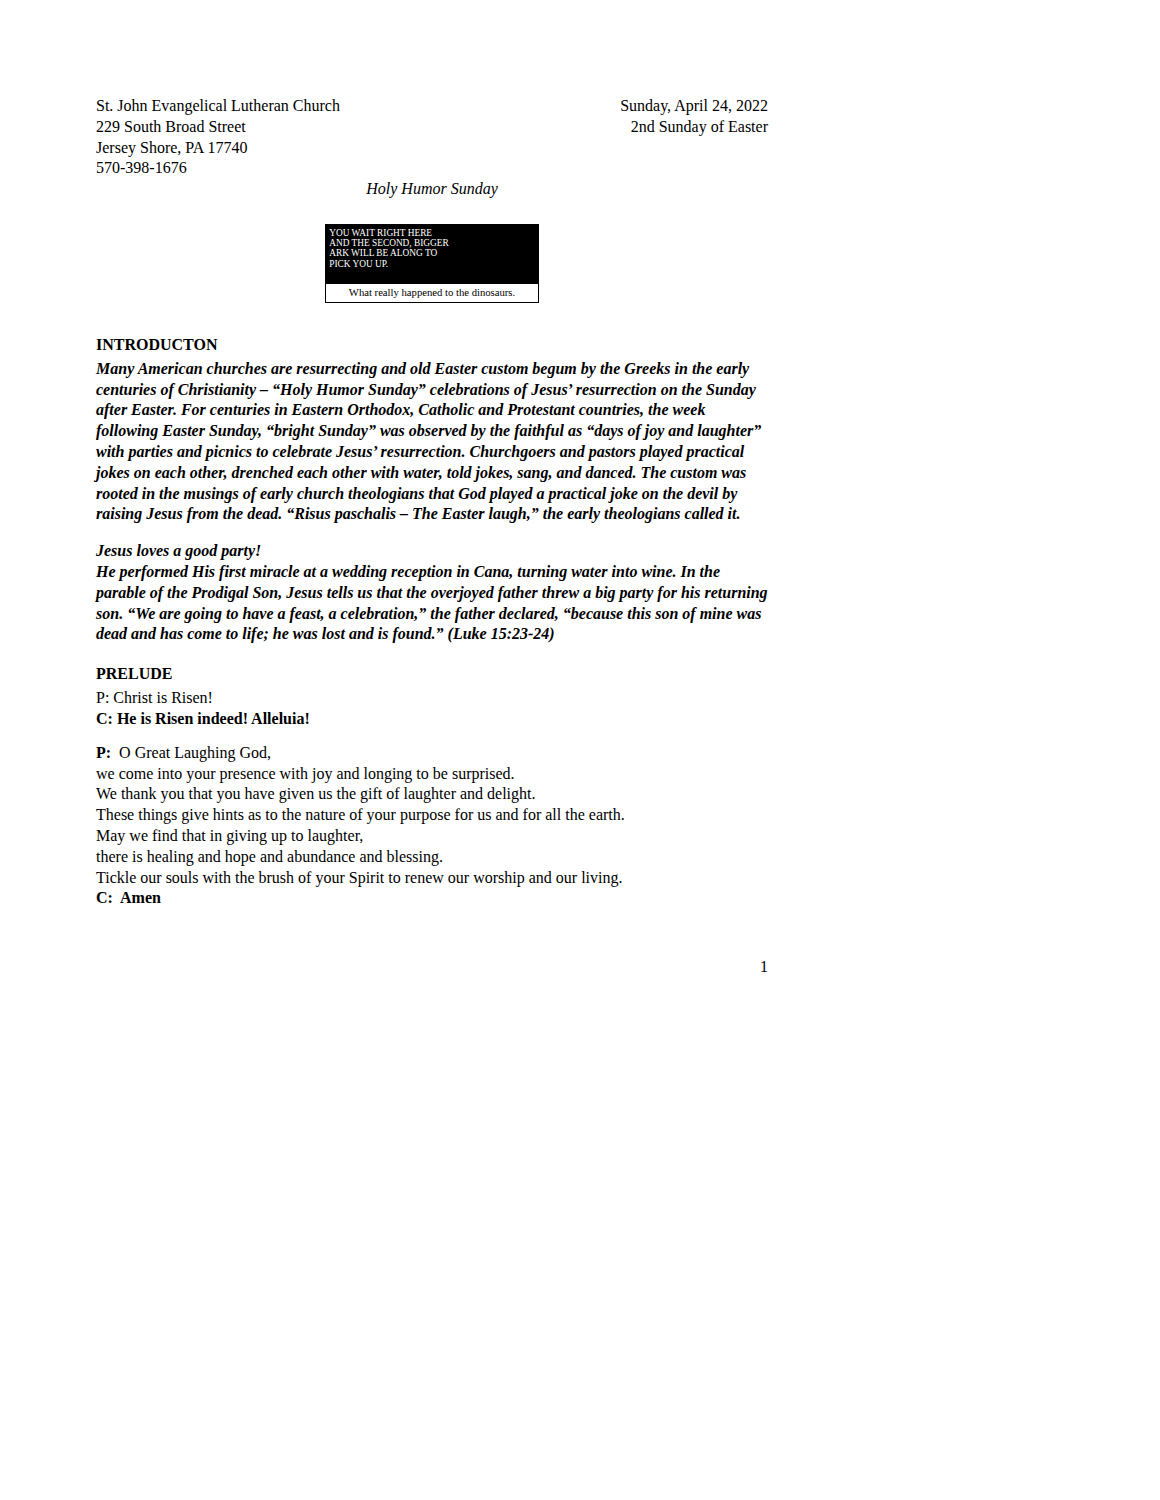| St. John Evangelical Lutheran Church | Sunday, April 24, 2022 |
| 229 South Broad Street | 2nd Sunday of Easter |
| Jersey Shore, PA 17740 | |
| 570-398-1676 | |
Holy Humor Sunday
YOU WAIT RIGHT HERE
AND THE SECOND, BIGGER
ARK WILL BE ALONG TO
PICK YOU UP.
What really happened to the dinosaurs.
INTRODUCTON
Many American churches are resurrecting and old Easter custom begum by the Greeks in the early centuries of Christianity – “Holy Humor Sunday” celebrations of Jesus’ resurrection on the Sunday after Easter. For centuries in Eastern Orthodox, Catholic and Protestant countries, the week following Easter Sunday, “bright Sunday” was observed by the faithful as “days of joy and laughter” with parties and picnics to celebrate Jesus’ resurrection. Churchgoers and pastors played practical jokes on each other, drenched each other with water, told jokes, sang, and danced. The custom was rooted in the musings of early church theologians that God played a practical joke on the devil by raising Jesus from the dead. “Risus paschalis – The Easter laugh,” the early theologians called it.
Jesus loves a good party!
He performed His first miracle at a wedding reception in Cana, turning water into wine. In the parable of the Prodigal Son, Jesus tells us that the overjoyed father threw a big party for his returning son. “We are going to have a feast, a celebration,” the father declared, “because this son of mine was dead and has come to life; he was lost and is found.” (Luke 15:23-24)
PRELUDE
P: Christ is Risen!
C: He is Risen indeed! Alleluia!
P: O Great Laughing God,
we come into your presence with joy and longing to be surprised.
We thank you that you have given us the gift of laughter and delight.
These things give hints as to the nature of your purpose for us and for all the earth.
May we find that in giving up to laughter,
there is healing and hope and abundance and blessing.
Tickle our souls with the brush of your Spirit to renew our worship and our living.
C: Amen
1